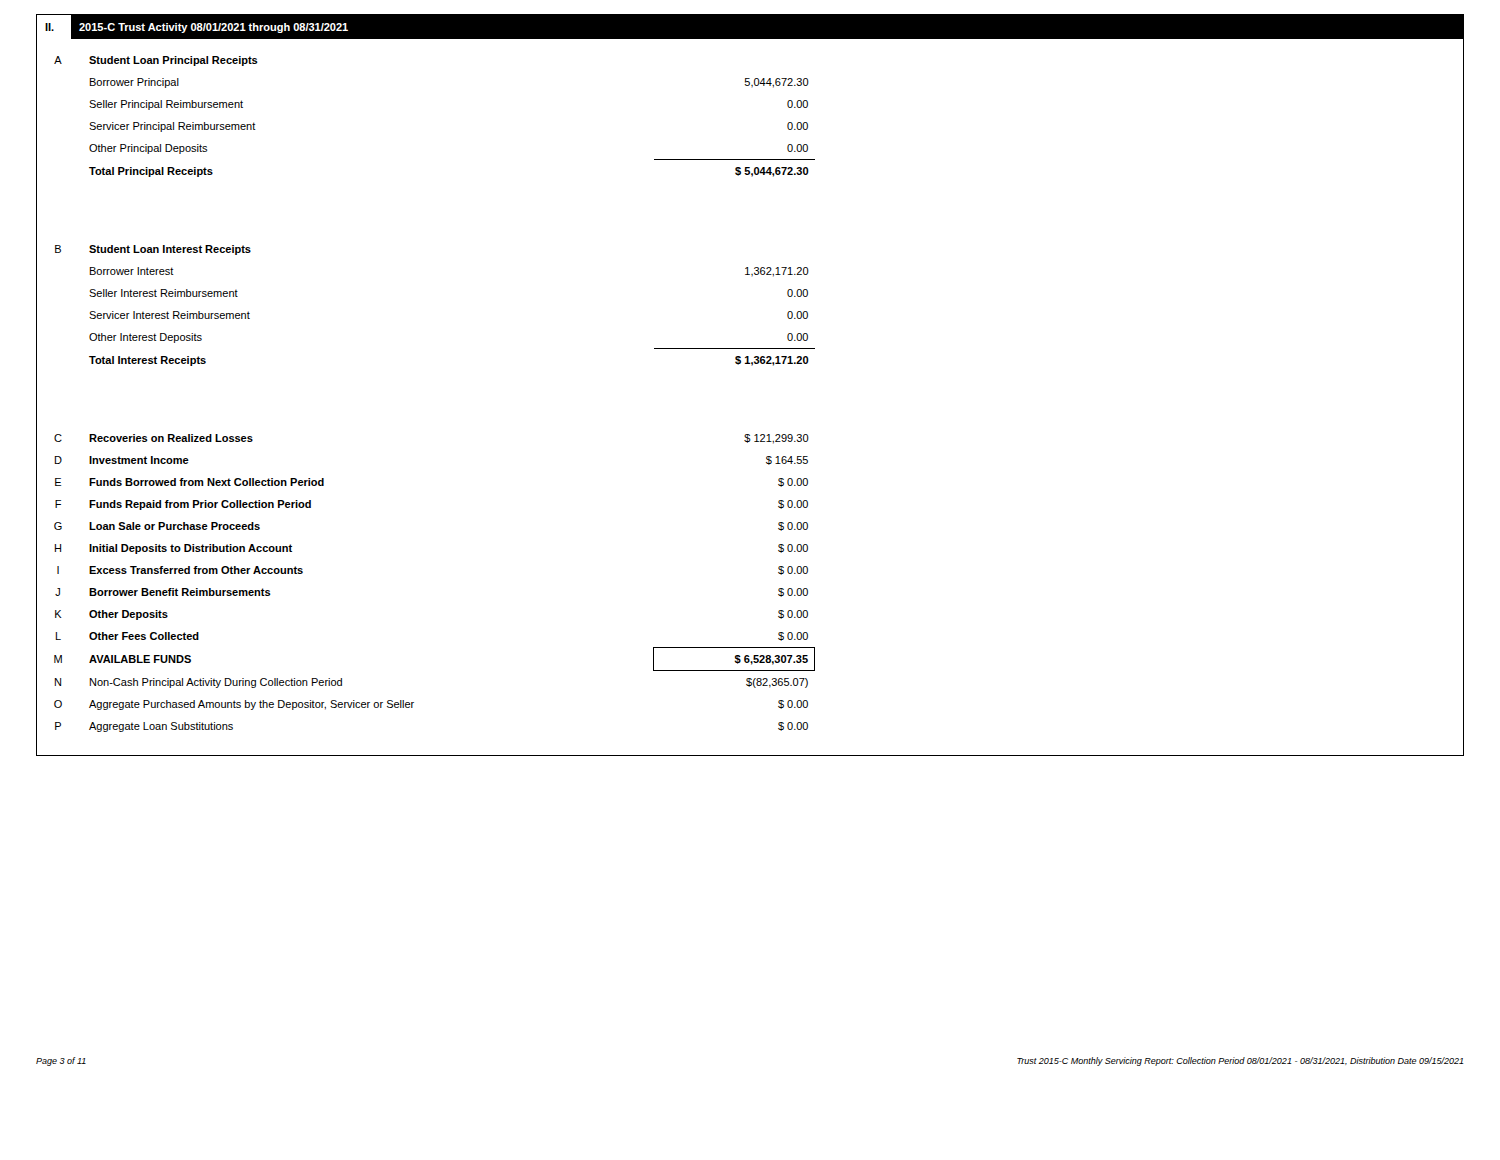II.
2015-C Trust Activity 08/01/2021 through 08/31/2021
| A | Student Loan Principal Receipts | |
| | Borrower Principal | 5,044,672.30 |
| | Seller Principal Reimbursement | 0.00 |
| | Servicer Principal Reimbursement | 0.00 |
| | Other Principal Deposits | 0.00 |
| | Total Principal Receipts | $ 5,044,672.30 |
| B | Student Loan Interest Receipts | |
| | Borrower Interest | 1,362,171.20 |
| | Seller Interest Reimbursement | 0.00 |
| | Servicer Interest Reimbursement | 0.00 |
| | Other Interest Deposits | 0.00 |
| | Total Interest Receipts | $ 1,362,171.20 |
| C | Recoveries on Realized Losses | $ 121,299.30 |
| D | Investment Income | $ 164.55 |
| E | Funds Borrowed from Next Collection Period | $ 0.00 |
| F | Funds Repaid from Prior Collection Period | $ 0.00 |
| G | Loan Sale or Purchase Proceeds | $ 0.00 |
| H | Initial Deposits to Distribution Account | $ 0.00 |
| I | Excess Transferred from Other Accounts | $ 0.00 |
| J | Borrower Benefit Reimbursements | $ 0.00 |
| K | Other Deposits | $ 0.00 |
| L | Other Fees Collected | $ 0.00 |
| M | AVAILABLE FUNDS | $ 6,528,307.35 |
| N | Non-Cash Principal Activity During Collection Period | $(82,365.07) |
| O | Aggregate Purchased Amounts by the Depositor, Servicer or Seller | $ 0.00 |
| P | Aggregate Loan Substitutions | $ 0.00 |
Page 3 of 11
Trust 2015-C Monthly Servicing Report: Collection Period 08/01/2021 - 08/31/2021, Distribution Date 09/15/2021